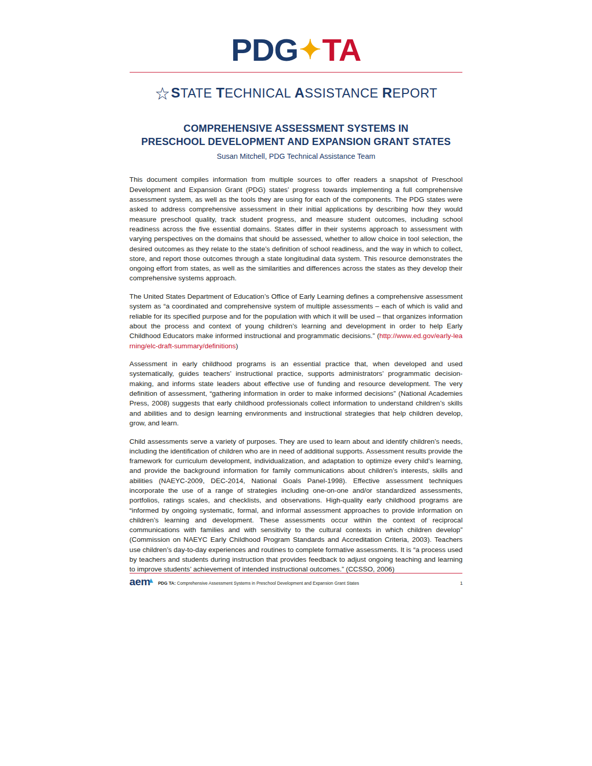PDG✦TA
☆STATE TECHNICAL ASSISTANCE REPORT
Comprehensive Assessment Systems in
Preschool Development and Expansion Grant States
Susan Mitchell, PDG Technical Assistance Team
This document compiles information from multiple sources to offer readers a snapshot of Preschool Development and Expansion Grant (PDG) states’ progress towards implementing a full comprehensive assessment system, as well as the tools they are using for each of the components. The PDG states were asked to address comprehensive assessment in their initial applications by describing how they would measure preschool quality, track student progress, and measure student outcomes, including school readiness across the five essential domains. States differ in their systems approach to assessment with varying perspectives on the domains that should be assessed, whether to allow choice in tool selection, the desired outcomes as they relate to the state’s definition of school readiness, and the way in which to collect, store, and report those outcomes through a state longitudinal data system. This resource demonstrates the ongoing effort from states, as well as the similarities and differences across the states as they develop their comprehensive systems approach.
The United States Department of Education’s Office of Early Learning defines a comprehensive assessment system as “a coordinated and comprehensive system of multiple assessments – each of which is valid and reliable for its specified purpose and for the population with which it will be used – that organizes information about the process and context of young children’s learning and development in order to help Early Childhood Educators make informed instructional and programmatic decisions.” (http://www.ed.gov/early-learning/elc-draft-summary/definitions)
Assessment in early childhood programs is an essential practice that, when developed and used systematically, guides teachers’ instructional practice, supports administrators’ programmatic decision-making, and informs state leaders about effective use of funding and resource development. The very definition of assessment, “gathering information in order to make informed decisions” (National Academies Press, 2008) suggests that early childhood professionals collect information to understand children’s skills and abilities and to design learning environments and instructional strategies that help children develop, grow, and learn.
Child assessments serve a variety of purposes. They are used to learn about and identify children’s needs, including the identification of children who are in need of additional supports. Assessment results provide the framework for curriculum development, individualization, and adaptation to optimize every child’s learning, and provide the background information for family communications about children’s interests, skills and abilities (NAEYC-2009, DEC-2014, National Goals Panel-1998). Effective assessment techniques incorporate the use of a range of strategies including one-on-one and/or standardized assessments, portfolios, ratings scales, and checklists, and observations. High-quality early childhood programs are “informed by ongoing systematic, formal, and informal assessment approaches to provide information on children’s learning and development. These assessments occur within the context of reciprocal communications with families and with sensitivity to the cultural contexts in which children develop” (Commission on NAEYC Early Childhood Program Standards and Accreditation Criteria, 2003). Teachers use children’s day-to-day experiences and routines to complete formative assessments. It is “a process used by teachers and students during instruction that provides feedback to adjust ongoing teaching and learning to improve students’ achievement of intended instructional outcomes.” (CCSSO, 2006)
aem▴ PDG TA: Comprehensive Assessment Systems in Preschool Development and Expansion Grant States
1